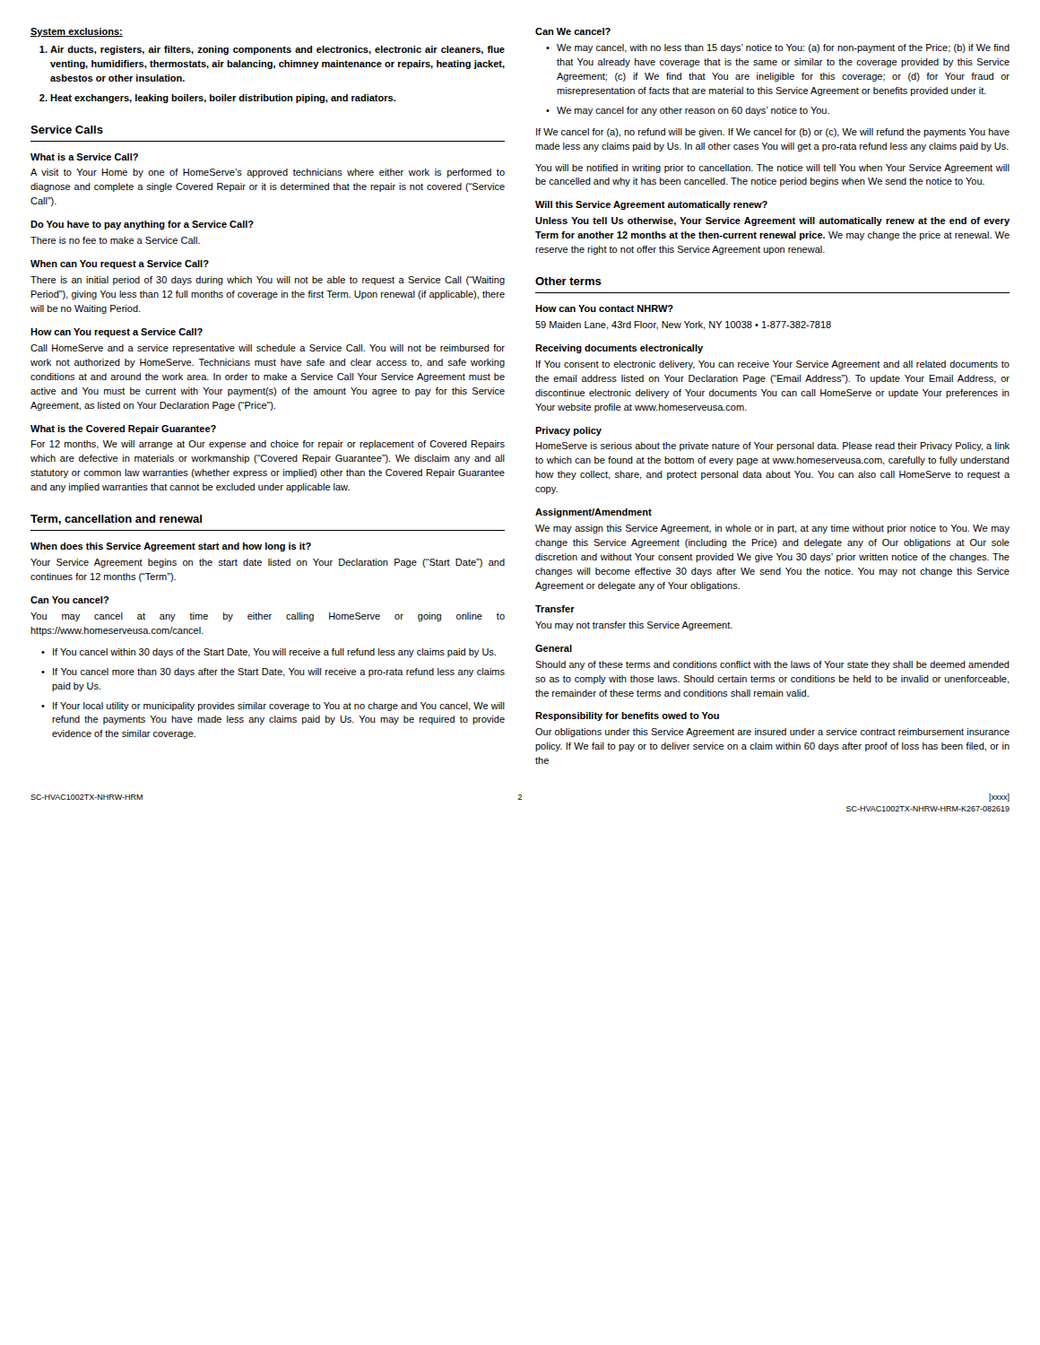System exclusions:
Air ducts, registers, air filters, zoning components and electronics, electronic air cleaners, flue venting, humidifiers, thermostats, air balancing, chimney maintenance or repairs, heating jacket, asbestos or other insulation.
Heat exchangers, leaking boilers, boiler distribution piping, and radiators.
Service Calls
What is a Service Call?
A visit to Your Home by one of HomeServe’s approved technicians where either work is performed to diagnose and complete a single Covered Repair or it is determined that the repair is not covered (“Service Call”).
Do You have to pay anything for a Service Call?
There is no fee to make a Service Call.
When can You request a Service Call?
There is an initial period of 30 days during which You will not be able to request a Service Call (“Waiting Period”), giving You less than 12 full months of coverage in the first Term. Upon renewal (if applicable), there will be no Waiting Period.
How can You request a Service Call?
Call HomeServe and a service representative will schedule a Service Call. You will not be reimbursed for work not authorized by HomeServe. Technicians must have safe and clear access to, and safe working conditions at and around the work area. In order to make a Service Call Your Service Agreement must be active and You must be current with Your payment(s) of the amount You agree to pay for this Service Agreement, as listed on Your Declaration Page (“Price”).
What is the Covered Repair Guarantee?
For 12 months, We will arrange at Our expense and choice for repair or replacement of Covered Repairs which are defective in materials or workmanship (“Covered Repair Guarantee”). We disclaim any and all statutory or common law warranties (whether express or implied) other than the Covered Repair Guarantee and any implied warranties that cannot be excluded under applicable law.
Term, cancellation and renewal
When does this Service Agreement start and how long is it?
Your Service Agreement begins on the start date listed on Your Declaration Page (“Start Date”) and continues for 12 months (“Term”).
Can You cancel?
You may cancel at any time by either calling HomeServe or going online to https://www.homeserveusa.com/cancel.
If You cancel within 30 days of the Start Date, You will receive a full refund less any claims paid by Us.
If You cancel more than 30 days after the Start Date, You will receive a pro-rata refund less any claims paid by Us.
If Your local utility or municipality provides similar coverage to You at no charge and You cancel, We will refund the payments You have made less any claims paid by Us. You may be required to provide evidence of the similar coverage.
Can We cancel?
We may cancel, with no less than 15 days’ notice to You: (a) for non-payment of the Price; (b) if We find that You already have coverage that is the same or similar to the coverage provided by this Service Agreement; (c) if We find that You are ineligible for this coverage; or (d) for Your fraud or misrepresentation of facts that are material to this Service Agreement or benefits provided under it.
We may cancel for any other reason on 60 days’ notice to You.
If We cancel for (a), no refund will be given. If We cancel for (b) or (c), We will refund the payments You have made less any claims paid by Us. In all other cases You will get a pro-rata refund less any claims paid by Us.
You will be notified in writing prior to cancellation. The notice will tell You when Your Service Agreement will be cancelled and why it has been cancelled. The notice period begins when We send the notice to You.
Will this Service Agreement automatically renew?
Unless You tell Us otherwise, Your Service Agreement will automatically renew at the end of every Term for another 12 months at the then-current renewal price. We may change the price at renewal. We reserve the right to not offer this Service Agreement upon renewal.
Other terms
How can You contact NHRW?
59 Maiden Lane, 43rd Floor, New York, NY 10038 • 1-877-382-7818
Receiving documents electronically
If You consent to electronic delivery, You can receive Your Service Agreement and all related documents to the email address listed on Your Declaration Page (“Email Address”). To update Your Email Address, or discontinue electronic delivery of Your documents You can call HomeServe or update Your preferences in Your website profile at www.homeserveusa.com.
Privacy policy
HomeServe is serious about the private nature of Your personal data. Please read their Privacy Policy, a link to which can be found at the bottom of every page at www.homeserveusa.com, carefully to fully understand how they collect, share, and protect personal data about You. You can also call HomeServe to request a copy.
Assignment/Amendment
We may assign this Service Agreement, in whole or in part, at any time without prior notice to You. We may change this Service Agreement (including the Price) and delegate any of Our obligations at Our sole discretion and without Your consent provided We give You 30 days’ prior written notice of the changes. The changes will become effective 30 days after We send You the notice. You may not change this Service Agreement or delegate any of Your obligations.
Transfer
You may not transfer this Service Agreement.
General
Should any of these terms and conditions conflict with the laws of Your state they shall be deemed amended so as to comply with those laws. Should certain terms or conditions be held to be invalid or unenforceable, the remainder of these terms and conditions shall remain valid.
Responsibility for benefits owed to You
Our obligations under this Service Agreement are insured under a service contract reimbursement insurance policy. If We fail to pay or to deliver service on a claim within 60 days after proof of loss has been filed, or in the
SC-HVAC1002TX-NHRW-HRM
2
[xxxx]
SC-HVAC1002TX-NHRW-HRM-K267-082619